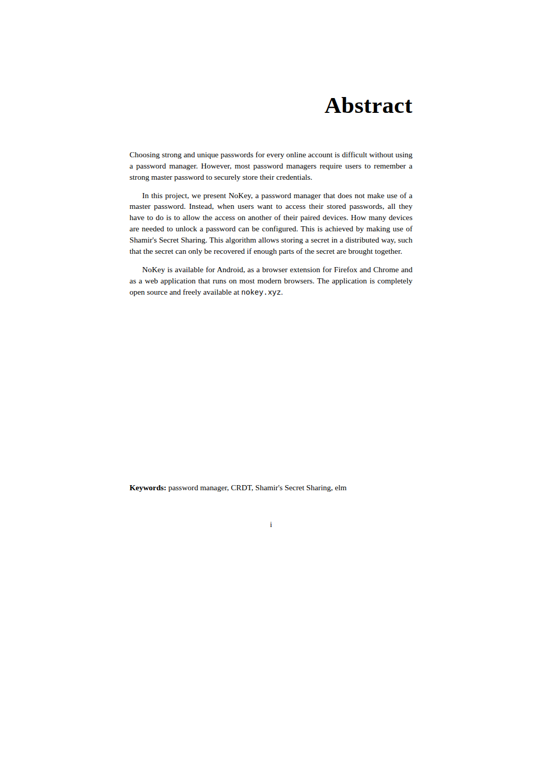Abstract
Choosing strong and unique passwords for every online account is difficult without using a password manager. However, most password managers require users to remember a strong master password to securely store their credentials.
In this project, we present NoKey, a password manager that does not make use of a master password. Instead, when users want to access their stored passwords, all they have to do is to allow the access on another of their paired devices. How many devices are needed to unlock a password can be configured. This is achieved by making use of Shamir's Secret Sharing. This algorithm allows storing a secret in a distributed way, such that the secret can only be recovered if enough parts of the secret are brought together.
NoKey is available for Android, as a browser extension for Firefox and Chrome and as a web application that runs on most modern browsers. The application is completely open source and freely available at nokey.xyz.
Keywords: password manager, CRDT, Shamir's Secret Sharing, elm
i